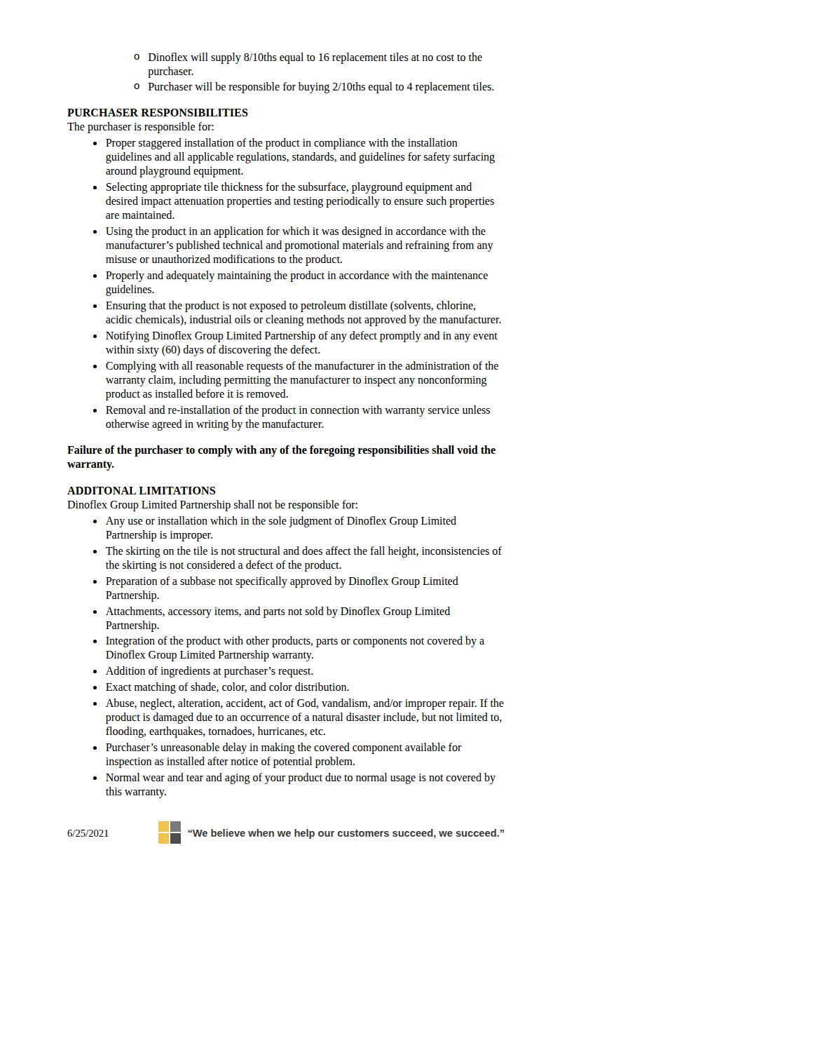Dinoflex will supply 8/10ths equal to 16 replacement tiles at no cost to the purchaser.
Purchaser will be responsible for buying 2/10ths equal to 4 replacement tiles.
PURCHASER RESPONSIBILITIES
The purchaser is responsible for:
Proper staggered installation of the product in compliance with the installation guidelines and all applicable regulations, standards, and guidelines for safety surfacing around playground equipment.
Selecting appropriate tile thickness for the subsurface, playground equipment and desired impact attenuation properties and testing periodically to ensure such properties are maintained.
Using the product in an application for which it was designed in accordance with the manufacturer’s published technical and promotional materials and refraining from any misuse or unauthorized modifications to the product.
Properly and adequately maintaining the product in accordance with the maintenance guidelines.
Ensuring that the product is not exposed to petroleum distillate (solvents, chlorine, acidic chemicals), industrial oils or cleaning methods not approved by the manufacturer.
Notifying Dinoflex Group Limited Partnership of any defect promptly and in any event within sixty (60) days of discovering the defect.
Complying with all reasonable requests of the manufacturer in the administration of the warranty claim, including permitting the manufacturer to inspect any nonconforming product as installed before it is removed.
Removal and re-installation of the product in connection with warranty service unless otherwise agreed in writing by the manufacturer.
Failure of the purchaser to comply with any of the foregoing responsibilities shall void the warranty.
ADDITONAL LIMITATIONS
Dinoflex Group Limited Partnership shall not be responsible for:
Any use or installation which in the sole judgment of Dinoflex Group Limited Partnership is improper.
The skirting on the tile is not structural and does affect the fall height, inconsistencies of the skirting is not considered a defect of the product.
Preparation of a subbase not specifically approved by Dinoflex Group Limited Partnership.
Attachments, accessory items, and parts not sold by Dinoflex Group Limited Partnership.
Integration of the product with other products, parts or components not covered by a Dinoflex Group Limited Partnership warranty.
Addition of ingredients at purchaser’s request.
Exact matching of shade, color, and color distribution.
Abuse, neglect, alteration, accident, act of God, vandalism, and/or improper repair. If the product is damaged due to an occurrence of a natural disaster include, but not limited to, flooding, earthquakes, tornadoes, hurricanes, etc.
Purchaser’s unreasonable delay in making the covered component available for inspection as installed after notice of potential problem.
Normal wear and tear and aging of your product due to normal usage is not covered by this warranty.
6/25/2021
“We believe when we help our customers succeed, we succeed.”